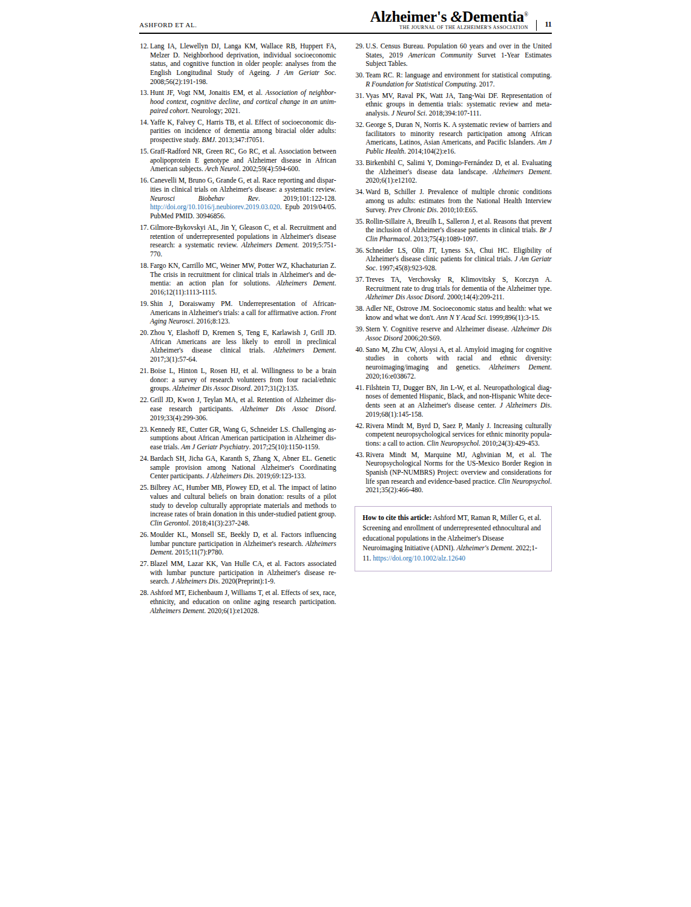ASHFORD ET AL.
Alzheimer's &Dementia®
THE JOURNAL OF THE ALZHEIMER'S ASSOCIATION
11
12. Lang IA, Llewellyn DJ, Langa KM, Wallace RB, Huppert FA, Melzer D. Neighborhood deprivation, individual socioeconomic status, and cognitive function in older people: analyses from the English Longitudinal Study of Ageing. J Am Geriatr Soc. 2008;56(2):191-198.
13. Hunt JF, Vogt NM, Jonaitis EM, et al. Association of neighborhood context, cognitive decline, and cortical change in an unimpaired cohort. Neurology; 2021.
14. Yaffe K, Falvey C, Harris TB, et al. Effect of socioeconomic disparities on incidence of dementia among biracial older adults: prospective study. BMJ. 2013;347:f7051.
15. Graff-Radford NR, Green RC, Go RC, et al. Association between apolipoprotein E genotype and Alzheimer disease in African American subjects. Arch Neurol. 2002;59(4):594-600.
16. Canevelli M, Bruno G, Grande G, et al. Race reporting and disparities in clinical trials on Alzheimer's disease: a systematic review. Neurosci Biobehav Rev. 2019;101:122-128. http://doi.org/10.1016/j.neubiorev.2019.03.020. Epub 2019/04/05. PubMed PMID. 30946856.
17. Gilmore-Bykovskyi AL, Jin Y, Gleason C, et al. Recruitment and retention of underrepresented populations in Alzheimer's disease research: a systematic review. Alzheimers Dement. 2019;5:751-770.
18. Fargo KN, Carrillo MC, Weiner MW, Potter WZ, Khachaturian Z. The crisis in recruitment for clinical trials in Alzheimer's and dementia: an action plan for solutions. Alzheimers Dement. 2016;12(11):1113-1115.
19. Shin J, Doraiswamy PM. Underrepresentation of African-Americans in Alzheimer's trials: a call for affirmative action. Front Aging Neurosci. 2016;8:123.
20. Zhou Y, Elashoff D, Kremen S, Teng E, Karlawish J, Grill JD. African Americans are less likely to enroll in preclinical Alzheimer's disease clinical trials. Alzheimers Dement. 2017;3(1):57-64.
21. Boise L, Hinton L, Rosen HJ, et al. Willingness to be a brain donor: a survey of research volunteers from four racial/ethnic groups. Alzheimer Dis Assoc Disord. 2017;31(2):135.
22. Grill JD, Kwon J, Teylan MA, et al. Retention of Alzheimer disease research participants. Alzheimer Dis Assoc Disord. 2019;33(4):299-306.
23. Kennedy RE, Cutter GR, Wang G, Schneider LS. Challenging assumptions about African American participation in Alzheimer disease trials. Am J Geriatr Psychiatry. 2017;25(10):1150-1159.
24. Bardach SH, Jicha GA, Karanth S, Zhang X, Abner EL. Genetic sample provision among National Alzheimer's Coordinating Center participants. J Alzheimers Dis. 2019;69:123-133.
25. Bilbrey AC, Humber MB, Plowey ED, et al. The impact of latino values and cultural beliefs on brain donation: results of a pilot study to develop culturally appropriate materials and methods to increase rates of brain donation in this under-studied patient group. Clin Gerontol. 2018;41(3):237-248.
26. Moulder KL, Monsell SE, Beekly D, et al. Factors influencing lumbar puncture participation in Alzheimer's research. Alzheimers Dement. 2015;11(7):P780.
27. Blazel MM, Lazar KK, Van Hulle CA, et al. Factors associated with lumbar puncture participation in Alzheimer's disease research. J Alzheimers Dis. 2020(Preprint):1-9.
28. Ashford MT, Eichenbaum J, Williams T, et al. Effects of sex, race, ethnicity, and education on online aging research participation. Alzheimers Dement. 2020;6(1):e12028.
29. U.S. Census Bureau. Population 60 years and over in the United States, 2019 American Community Survet 1-Year Estimates Subject Tables.
30. Team RC. R: language and environment for statistical computing. R Foundation for Statistical Computing. 2017.
31. Vyas MV, Raval PK, Watt JA, Tang-Wai DF. Representation of ethnic groups in dementia trials: systematic review and meta-analysis. J Neurol Sci. 2018;394:107-111.
32. George S, Duran N, Norris K. A systematic review of barriers and facilitators to minority research participation among African Americans, Latinos, Asian Americans, and Pacific Islanders. Am J Public Health. 2014;104(2):e16.
33. Birkenbihl C, Salimi Y, Domingo-Fernández D, et al. Evaluating the Alzheimer's disease data landscape. Alzheimers Dement. 2020;6(1):e12102.
34. Ward B, Schiller J. Prevalence of multiple chronic conditions among us adults: estimates from the National Health Interview Survey. Prev Chronic Dis. 2010;10:E65.
35. Rollin-Sillaire A, Breuilh L, Salleron J, et al. Reasons that prevent the inclusion of Alzheimer's disease patients in clinical trials. Br J Clin Pharmacol. 2013;75(4):1089-1097.
36. Schneider LS, Olin JT, Lyness SA, Chui HC. Eligibility of Alzheimer's disease clinic patients for clinical trials. J Am Geriatr Soc. 1997;45(8):923-928.
37. Treves TA, Verchovsky R, Klimovitsky S, Korczyn A. Recruitment rate to drug trials for dementia of the Alzheimer type. Alzheimer Dis Assoc Disord. 2000;14(4):209-211.
38. Adler NE, Ostrove JM. Socioeconomic status and health: what we know and what we don't. Ann N Y Acad Sci. 1999;896(1):3-15.
39. Stern Y. Cognitive reserve and Alzheimer disease. Alzheimer Dis Assoc Disord 2006;20:S69.
40. Sano M, Zhu CW, Aloysi A, et al. Amyloid imaging for cognitive studies in cohorts with racial and ethnic diversity: neuroimaging/imaging and genetics. Alzheimers Dement. 2020;16:e038672.
41. Filshtein TJ, Dugger BN, Jin L-W, et al. Neuropathological diagnoses of demented Hispanic, Black, and non-Hispanic White decedents seen at an Alzheimer's disease center. J Alzheimers Dis. 2019;68(1):145-158.
42. Rivera Mindt M, Byrd D, Saez P, Manly J. Increasing culturally competent neuropsychological services for ethnic minority populations: a call to action. Clin Neuropsychol. 2010;24(3):429-453.
43. Rivera Mindt M, Marquine MJ, Aghvinian M, et al. The Neuropsychological Norms for the US-Mexico Border Region in Spanish (NP-NUMBRS) Project: overview and considerations for life span research and evidence-based practice. Clin Neuropsychol. 2021;35(2):466-480.
How to cite this article: Ashford MT, Raman R, Miller G, et al. Screening and enrollment of underrepresented ethnocultural and educational populations in the Alzheimer's Disease Neuroimaging Initiative (ADNI). Alzheimer's Dement. 2022;1-11. https://doi.org/10.1002/alz.12640